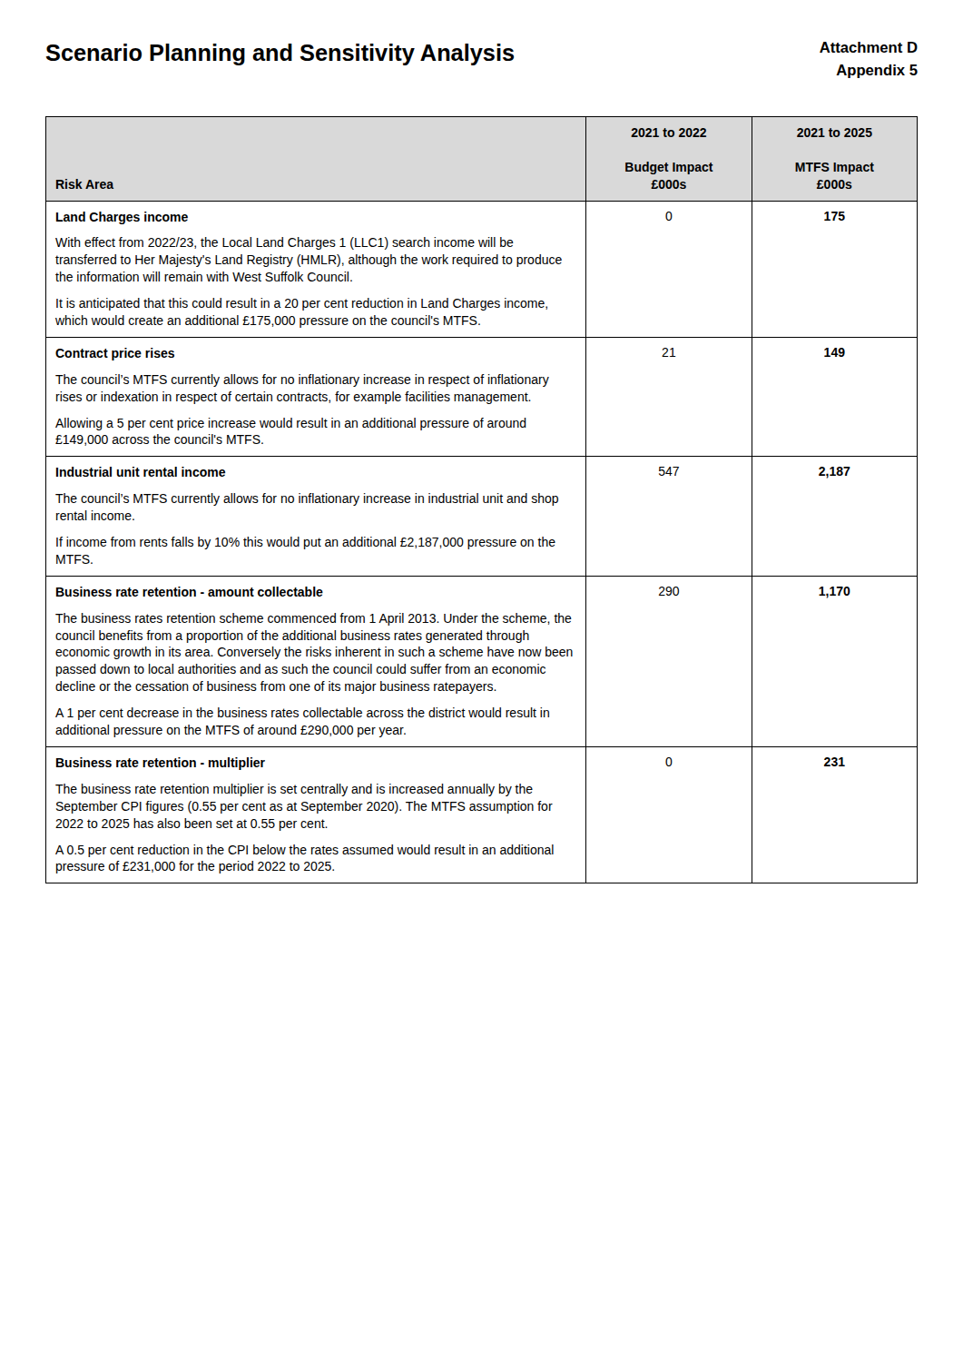Scenario Planning and Sensitivity Analysis
Attachment D
Appendix 5
| Risk Area | 2021 to 2022 Budget Impact £000s | 2021 to 2025 MTFS Impact £000s |
| --- | --- | --- |
| Land Charges income With effect from 2022/23, the Local Land Charges 1 (LLC1) search income will be transferred to Her Majesty's Land Registry (HMLR), although the work required to produce the information will remain with West Suffolk Council. It is anticipated that this could result in a 20 per cent reduction in Land Charges income, which would create an additional £175,000 pressure on the council's MTFS. | 0 | 175 |
| Contract price rises The council’s MTFS currently allows for no inflationary increase in respect of inflationary rises or indexation in respect of certain contracts, for example facilities management. Allowing a 5 per cent price increase would result in an additional pressure of around £149,000 across the council's MTFS. | 21 | 149 |
| Industrial unit rental income The council’s MTFS currently allows for no inflationary increase in industrial unit and shop rental income. If income from rents falls by 10% this would put an additional £2,187,000 pressure on the MTFS. | 547 | 2,187 |
| Business rate retention - amount collectable The business rates retention scheme commenced from 1 April 2013. Under the scheme, the council benefits from a proportion of the additional business rates generated through economic growth in its area. Conversely the risks inherent in such a scheme have now been passed down to local authorities and as such the council could suffer from an economic decline or the cessation of business from one of its major business ratepayers. A 1 per cent decrease in the business rates collectable across the district would result in additional pressure on the MTFS of around £290,000 per year. | 290 | 1,170 |
| Business rate retention - multiplier The business rate retention multiplier is set centrally and is increased annually by the September CPI figures (0.55 per cent as at September 2020). The MTFS assumption for 2022 to 2025 has also been set at 0.55 per cent. A 0.5 per cent reduction in the CPI below the rates assumed would result in an additional pressure of £231,000 for the period 2022 to 2025. | 0 | 231 |